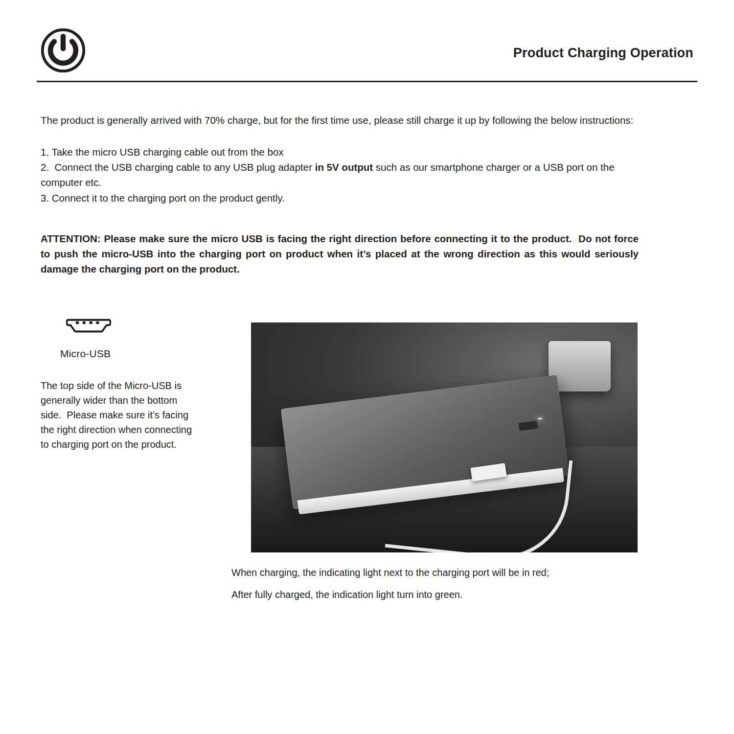Product Charging Operation
The product is generally arrived with 70% charge, but for the first time use, please still charge it up by following the below instructions:
1. Take the micro USB charging cable out from the box
2. Connect the USB charging cable to any USB plug adapter in 5V output such as our smartphone charger or a USB port on the computer etc.
3. Connect it to the charging port on the product gently.
ATTENTION: Please make sure the micro USB is facing the right direction before connecting it to the product. Do not force to push the micro-USB into the charging port on product when it’s placed at the wrong direction as this would seriously damage the charging port on the product.
Micro-USB
The top side of the Micro-USB is generally wider than the bottom side. Please make sure it’s facing the right direction when connecting to charging port on the product.
When charging, the indicating light next to the charging port will be in red;
After fully charged, the indication light turn into green.